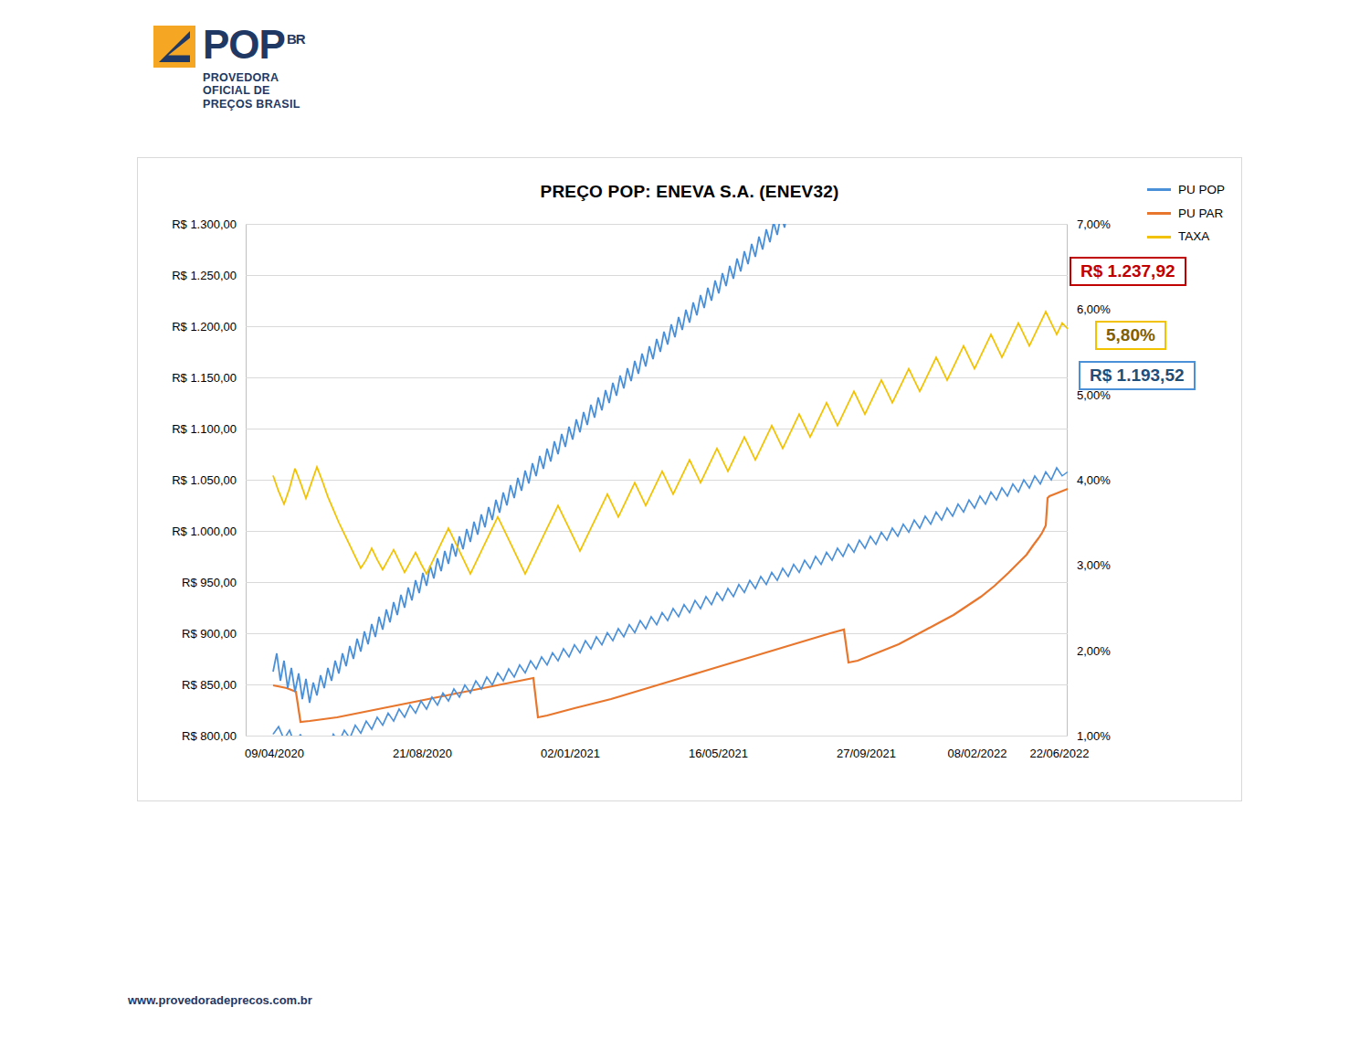POPBR
PROVEDORA
OFICIAL DE
PREÇOS BRASIL
PREÇO POP: ENEVA S.A. (ENEV32)
PU POP
PU PAR
TAXA
R$ 1.300,00
R$ 1.250,00
R$ 1.200,00
R$ 1.150,00
R$ 1.100,00
R$ 1.050,00
R$ 1.000,00
R$ 950,00
R$ 900,00
R$ 850,00
R$ 800,00
7,00%
6,00%
5,00%
4,00%
3,00%
2,00%
1,00%
09/04/2020
21/08/2020
02/01/2021
16/05/2021
27/09/2021
08/02/2022
22/06/2022
R$ 1.237,92
5,80%
R$ 1.193,52
www.provedoradeprecos.com.br